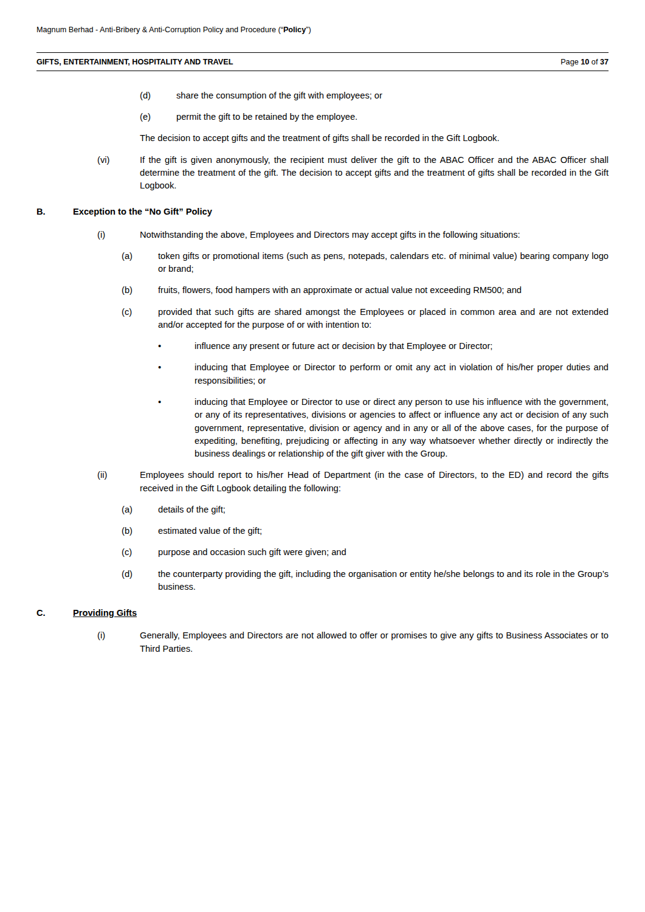Magnum Berhad - Anti-Bribery & Anti-Corruption Policy and Procedure (“Policy”)
GIFTS, ENTERTAINMENT, HOSPITALITY AND TRAVEL Page 10 of 37
(d)
share the consumption of the gift with employees; or
(e)
permit the gift to be retained by the employee.
The decision to accept gifts and the treatment of gifts shall be recorded in the Gift Logbook.
(vi)
If the gift is given anonymously, the recipient must deliver the gift to the ABAC Officer and the ABAC Officer shall determine the treatment of the gift. The decision to accept gifts and the treatment of gifts shall be recorded in the Gift Logbook.
B.
Exception to the “No Gift” Policy
(i)
Notwithstanding the above, Employees and Directors may accept gifts in the following situations:
(a)
token gifts or promotional items (such as pens, notepads, calendars etc. of minimal value) bearing company logo or brand;
(b)
fruits, flowers, food hampers with an approximate or actual value not exceeding RM500; and
(c)
provided that such gifts are shared amongst the Employees or placed in common area and are not extended and/or accepted for the purpose of or with intention to:
•
influence any present or future act or decision by that Employee or Director;
•
inducing that Employee or Director to perform or omit any act in violation of his/her proper duties and responsibilities; or
•
inducing that Employee or Director to use or direct any person to use his influence with the government, or any of its representatives, divisions or agencies to affect or influence any act or decision of any such government, representative, division or agency and in any or all of the above cases, for the purpose of expediting, benefiting, prejudicing or affecting in any way whatsoever whether directly or indirectly the business dealings or relationship of the gift giver with the Group.
(ii)
Employees should report to his/her Head of Department (in the case of Directors, to the ED) and record the gifts received in the Gift Logbook detailing the following:
(a)
details of the gift;
(b)
estimated value of the gift;
(c)
purpose and occasion such gift were given; and
(d)
the counterparty providing the gift, including the organisation or entity he/she belongs to and its role in the Group’s business.
C.
Providing Gifts
(i)
Generally, Employees and Directors are not allowed to offer or promises to give any gifts to Business Associates or to Third Parties.